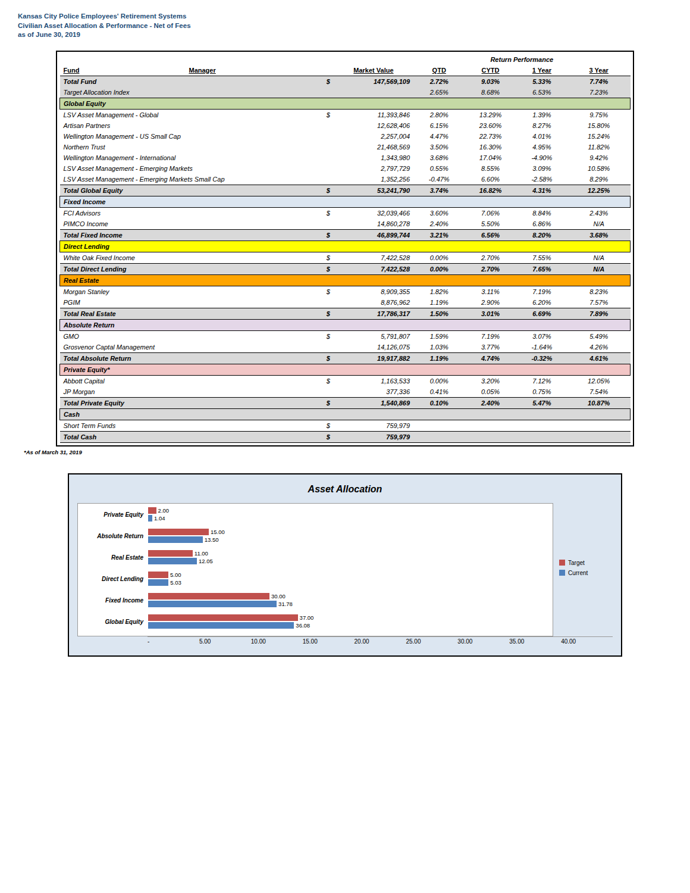Kansas City Police Employees' Retirement Systems
Civilian Asset Allocation & Performance - Net of Fees
as of June 30, 2019
| | Return Performance |
| Fund | Manager | | Market Value | QTD | CYTD | 1 Year | 3 Year |
| Total Fund | $ | 147,569,109 | 2.72% | 9.03% | 5.33% | 7.74% |
| Target Allocation Index | | | 2.65% | 8.68% | 6.53% | 7.23% |
| Global Equity |
| LSV Asset Management - Global | $ | 11,393,846 | 2.80% | 13.29% | 1.39% | 9.75% |
| Artisan Partners | | 12,628,406 | 6.15% | 23.60% | 8.27% | 15.80% |
| Wellington Management - US Small Cap | | 2,257,004 | 4.47% | 22.73% | 4.01% | 15.24% |
| Northern Trust | | 21,468,569 | 3.50% | 16.30% | 4.95% | 11.82% |
| Wellington Management - International | | 1,343,980 | 3.68% | 17.04% | -4.90% | 9.42% |
| LSV Asset Management - Emerging Markets | | 2,797,729 | 0.55% | 8.55% | 3.09% | 10.58% |
| LSV Asset Management - Emerging Markets Small Cap | | 1,352,256 | -0.47% | 6.60% | -2.58% | 8.29% |
| Total Global Equity | $ | 53,241,790 | 3.74% | 16.82% | 4.31% | 12.25% |
| Fixed Income |
| FCI Advisors | $ | 32,039,466 | 3.60% | 7.06% | 8.84% | 2.43% |
| PIMCO Income | | 14,860,278 | 2.40% | 5.50% | 6.86% | N/A |
| Total Fixed Income | $ | 46,899,744 | 3.21% | 6.56% | 8.20% | 3.68% |
| Direct Lending |
| White Oak Fixed Income | $ | 7,422,528 | 0.00% | 2.70% | 7.55% | N/A |
| Total Direct Lending | $ | 7,422,528 | 0.00% | 2.70% | 7.65% | N/A |
| Real Estate |
| Morgan Stanley | $ | 8,909,355 | 1.82% | 3.11% | 7.19% | 8.23% |
| PGIM | | 8,876,962 | 1.19% | 2.90% | 6.20% | 7.57% |
| Total Real Estate | $ | 17,786,317 | 1.50% | 3.01% | 6.69% | 7.89% |
| Absolute Return |
| GMO | $ | 5,791,807 | 1.59% | 7.19% | 3.07% | 5.49% |
| Grosvenor Captal Management | | 14,126,075 | 1.03% | 3.77% | -1.64% | 4.26% |
| Total Absolute Return | $ | 19,917,882 | 1.19% | 4.74% | -0.32% | 4.61% |
| Private Equity* |
| Abbott Capital | $ | 1,163,533 | 0.00% | 3.20% | 7.12% | 12.05% |
| JP Morgan | | 377,336 | 0.41% | 0.05% | 0.75% | 7.54% |
| Total Private Equity | $ | 1,540,869 | 0.10% | 2.40% | 5.47% | 10.87% |
| Cash |
| Short Term Funds | $ | 759,979 | | | | |
| Total Cash | $ | 759,979 | | | | |
*As of March 31, 2019
Asset Allocation
Private Equity
2.00
1.04
Absolute Return
15.00
13.50
Real Estate
11.00
12.05
Direct Lending
5.00
5.03
Fixed Income
30.00
31.78
Global Equity
37.00
36.08
Target
Current
- 5.00 10.00 15.00 20.00 25.00 30.00 35.00 40.00